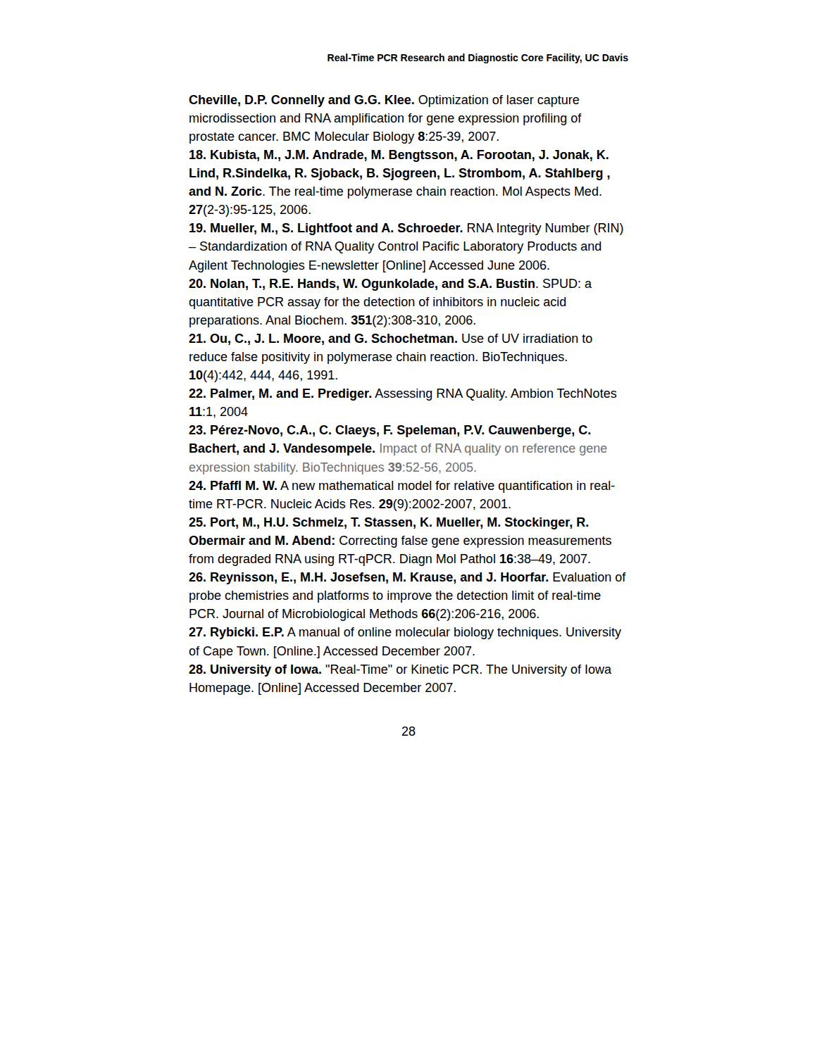Real-Time PCR Research and Diagnostic Core Facility, UC Davis
Cheville, D.P. Connelly and G.G. Klee. Optimization of laser capture microdissection and RNA amplification for gene expression profiling of prostate cancer. BMC Molecular Biology 8:25-39, 2007.
18. Kubista, M., J.M. Andrade, M. Bengtsson, A. Forootan, J. Jonak, K. Lind, R.Sindelka, R. Sjoback, B. Sjogreen, L. Strombom, A. Stahlberg , and N. Zoric. The real-time polymerase chain reaction. Mol Aspects Med. 27(2-3):95-125, 2006.
19. Mueller, M., S. Lightfoot and A. Schroeder. RNA Integrity Number (RIN) – Standardization of RNA Quality Control Pacific Laboratory Products and Agilent Technologies E-newsletter [Online] Accessed June 2006.
20. Nolan, T., R.E. Hands, W. Ogunkolade, and S.A. Bustin. SPUD: a quantitative PCR assay for the detection of inhibitors in nucleic acid preparations. Anal Biochem. 351(2):308-310, 2006.
21. Ou, C., J. L. Moore, and G. Schochetman. Use of UV irradiation to reduce false positivity in polymerase chain reaction. BioTechniques. 10(4):442, 444, 446, 1991.
22. Palmer, M. and E. Prediger. Assessing RNA Quality. Ambion TechNotes 11:1, 2004
23. Pérez-Novo, C.A., C. Claeys, F. Speleman, P.V. Cauwenberge, C. Bachert, and J. Vandesompele. Impact of RNA quality on reference gene expression stability. BioTechniques 39:52-56, 2005.
24. Pfaffl M. W. A new mathematical model for relative quantification in real-time RT-PCR. Nucleic Acids Res. 29(9):2002-2007, 2001.
25. Port, M., H.U. Schmelz, T. Stassen, K. Mueller, M. Stockinger, R. Obermair and M. Abend: Correcting false gene expression measurements from degraded RNA using RT-qPCR. Diagn Mol Pathol 16:38–49, 2007.
26. Reynisson, E., M.H. Josefsen, M. Krause, and J. Hoorfar. Evaluation of probe chemistries and platforms to improve the detection limit of real-time PCR. Journal of Microbiological Methods 66(2):206-216, 2006.
27. Rybicki. E.P. A manual of online molecular biology techniques. University of Cape Town. [Online.] Accessed December 2007.
28. University of Iowa. "Real-Time" or Kinetic PCR. The University of Iowa Homepage. [Online] Accessed December 2007.
28